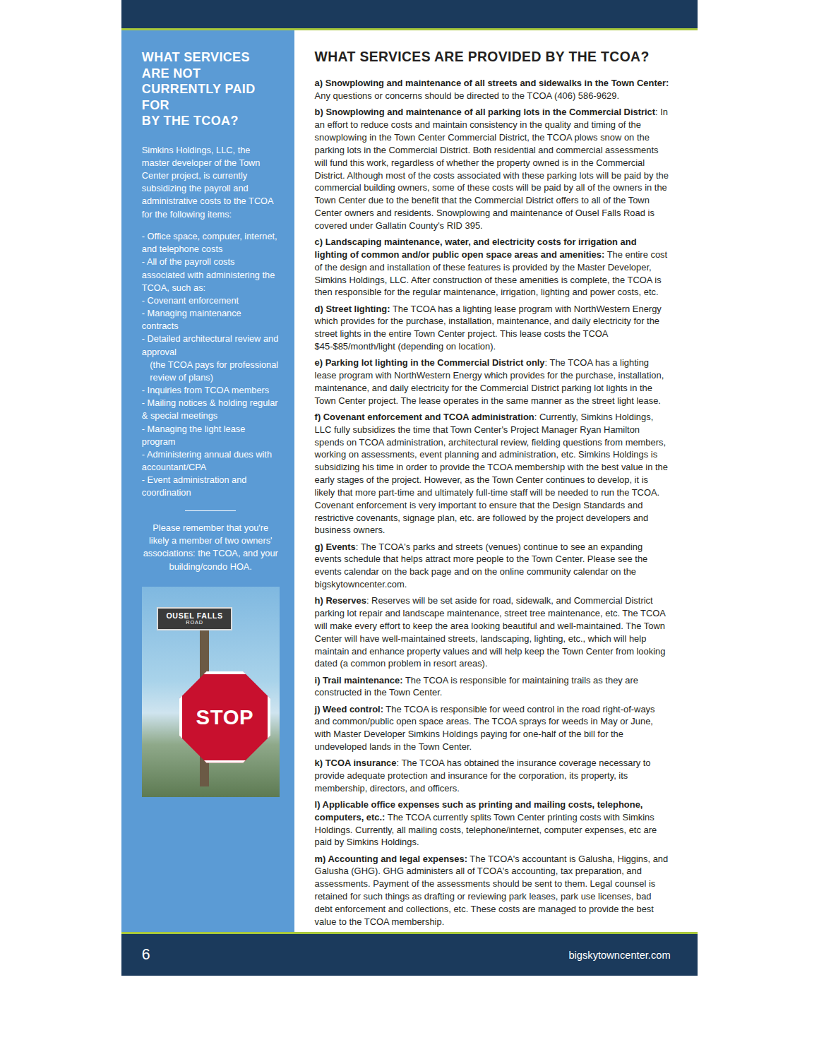What services are not currently paid for
by the TCOA?
Simkins Holdings, LLC, the master developer of the Town Center project, is currently subsidizing the payroll and administrative costs to the TCOA for the following items:
- Office space, computer, internet, and telephone costs
- All of the payroll costs associated with administering the TCOA, such as:
- Covenant enforcement
- Managing maintenance contracts
- Detailed architectural review and approval
(the TCOA pays for professional review of plans)
- Inquiries from TCOA members
- Mailing notices & holding regular & special meetings
- Managing the light lease program
- Administering annual dues with accountant/CPA
- Event administration and coordination
Please remember that you're likely a member of two owners' associations: the TCOA, and your building/condo HOA.
OUSEL FALLSROAD
STOP
What services are provided by the TCOA?
a) Snowplowing and maintenance of all streets and sidewalks in the Town Center: Any questions or concerns should be directed to the TCOA (406) 586-9629.
b) Snowplowing and maintenance of all parking lots in the Commercial District: In an effort to reduce costs and maintain consistency in the quality and timing of the snowplowing in the Town Center Commercial District, the TCOA plows snow on the parking lots in the Commercial District. Both residential and commercial assessments will fund this work, regardless of whether the property owned is in the Commercial District. Although most of the costs associated with these parking lots will be paid by the commercial building owners, some of these costs will be paid by all of the owners in the Town Center due to the benefit that the Commercial District offers to all of the Town Center owners and residents. Snowplowing and maintenance of Ousel Falls Road is covered under Gallatin County's RID 395.
c) Landscaping maintenance, water, and electricity costs for irrigation and lighting of common and/or public open space areas and amenities: The entire cost of the design and installation of these features is provided by the Master Developer, Simkins Holdings, LLC. After construction of these amenities is complete, the TCOA is then responsible for the regular maintenance, irrigation, lighting and power costs, etc.
d) Street lighting: The TCOA has a lighting lease program with NorthWestern Energy which provides for the purchase, installation, maintenance, and daily electricity for the street lights in the entire Town Center project. This lease costs the TCOA $45-$85/month/light (depending on location).
e) Parking lot lighting in the Commercial District only: The TCOA has a lighting lease program with NorthWestern Energy which provides for the purchase, installation, maintenance, and daily electricity for the Commercial District parking lot lights in the Town Center project. The lease operates in the same manner as the street light lease.
f) Covenant enforcement and TCOA administration: Currently, Simkins Holdings, LLC fully subsidizes the time that Town Center's Project Manager Ryan Hamilton spends on TCOA administration, architectural review, fielding questions from members, working on assessments, event planning and administration, etc. Simkins Holdings is subsidizing his time in order to provide the TCOA membership with the best value in the early stages of the project. However, as the Town Center continues to develop, it is likely that more part-time and ultimately full-time staff will be needed to run the TCOA. Covenant enforcement is very important to ensure that the Design Standards and restrictive covenants, signage plan, etc. are followed by the project developers and business owners.
g) Events: The TCOA's parks and streets (venues) continue to see an expanding events schedule that helps attract more people to the Town Center. Please see the events calendar on the back page and on the online community calendar on the bigskytowncenter.com.
h) Reserves: Reserves will be set aside for road, sidewalk, and Commercial District parking lot repair and landscape maintenance, street tree maintenance, etc. The TCOA will make every effort to keep the area looking beautiful and well-maintained. The Town Center will have well-maintained streets, landscaping, lighting, etc., which will help maintain and enhance property values and will help keep the Town Center from looking dated (a common problem in resort areas).
i) Trail maintenance: The TCOA is responsible for maintaining trails as they are constructed in the Town Center.
j) Weed control: The TCOA is responsible for weed control in the road right-of-ways and common/public open space areas. The TCOA sprays for weeds in May or June, with Master Developer Simkins Holdings paying for one-half of the bill for the undeveloped lands in the Town Center.
k) TCOA insurance: The TCOA has obtained the insurance coverage necessary to provide adequate protection and insurance for the corporation, its property, its membership, directors, and officers.
l) Applicable office expenses such as printing and mailing costs, telephone, computers, etc.: The TCOA currently splits Town Center printing costs with Simkins Holdings. Currently, all mailing costs, telephone/internet, computer expenses, etc are paid by Simkins Holdings.
m) Accounting and legal expenses: The TCOA's accountant is Galusha, Higgins, and Galusha (GHG). GHG administers all of TCOA's accounting, tax preparation, and assessments. Payment of the assessments should be sent to them. Legal counsel is retained for such things as drafting or reviewing park leases, park use licenses, bad debt enforcement and collections, etc. These costs are managed to provide the best value to the TCOA membership.
6 bigskytowncenter.com